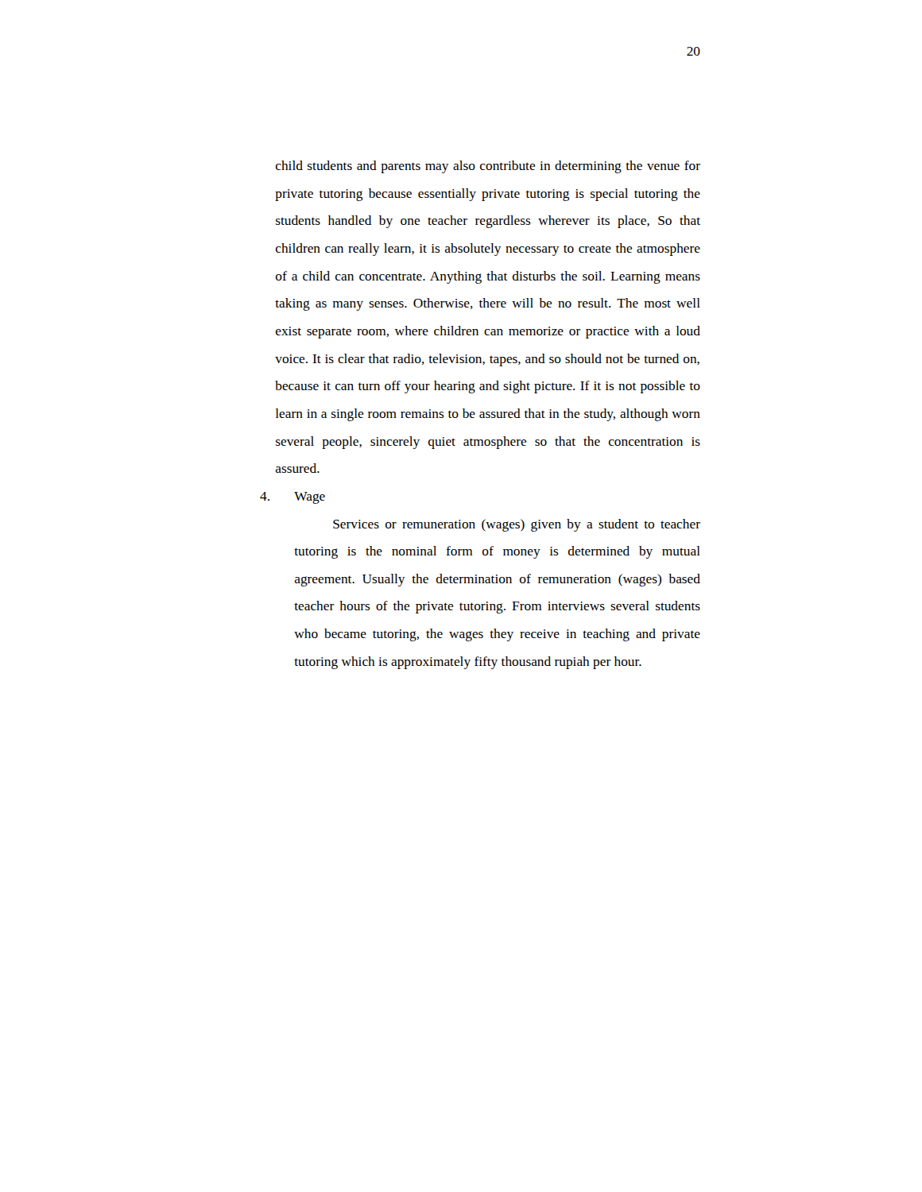20
child students and parents may also contribute in determining the venue for private tutoring because essentially private tutoring is special tutoring the students handled by one teacher regardless wherever its place, So that children can really learn, it is absolutely necessary to create the atmosphere of a child can concentrate. Anything that disturbs the soil. Learning means taking as many senses. Otherwise, there will be no result. The most well exist separate room, where children can memorize or practice with a loud voice. It is clear that radio, television, tapes, and so should not be turned on, because it can turn off your hearing and sight picture. If it is not possible to learn in a single room remains to be assured that in the study, although worn several people, sincerely quiet atmosphere so that the concentration is assured.
4. Wage
Services or remuneration (wages) given by a student to teacher tutoring is the nominal form of money is determined by mutual agreement. Usually the determination of remuneration (wages) based teacher hours of the private tutoring. From interviews several students who became tutoring, the wages they receive in teaching and private tutoring which is approximately fifty thousand rupiah per hour.